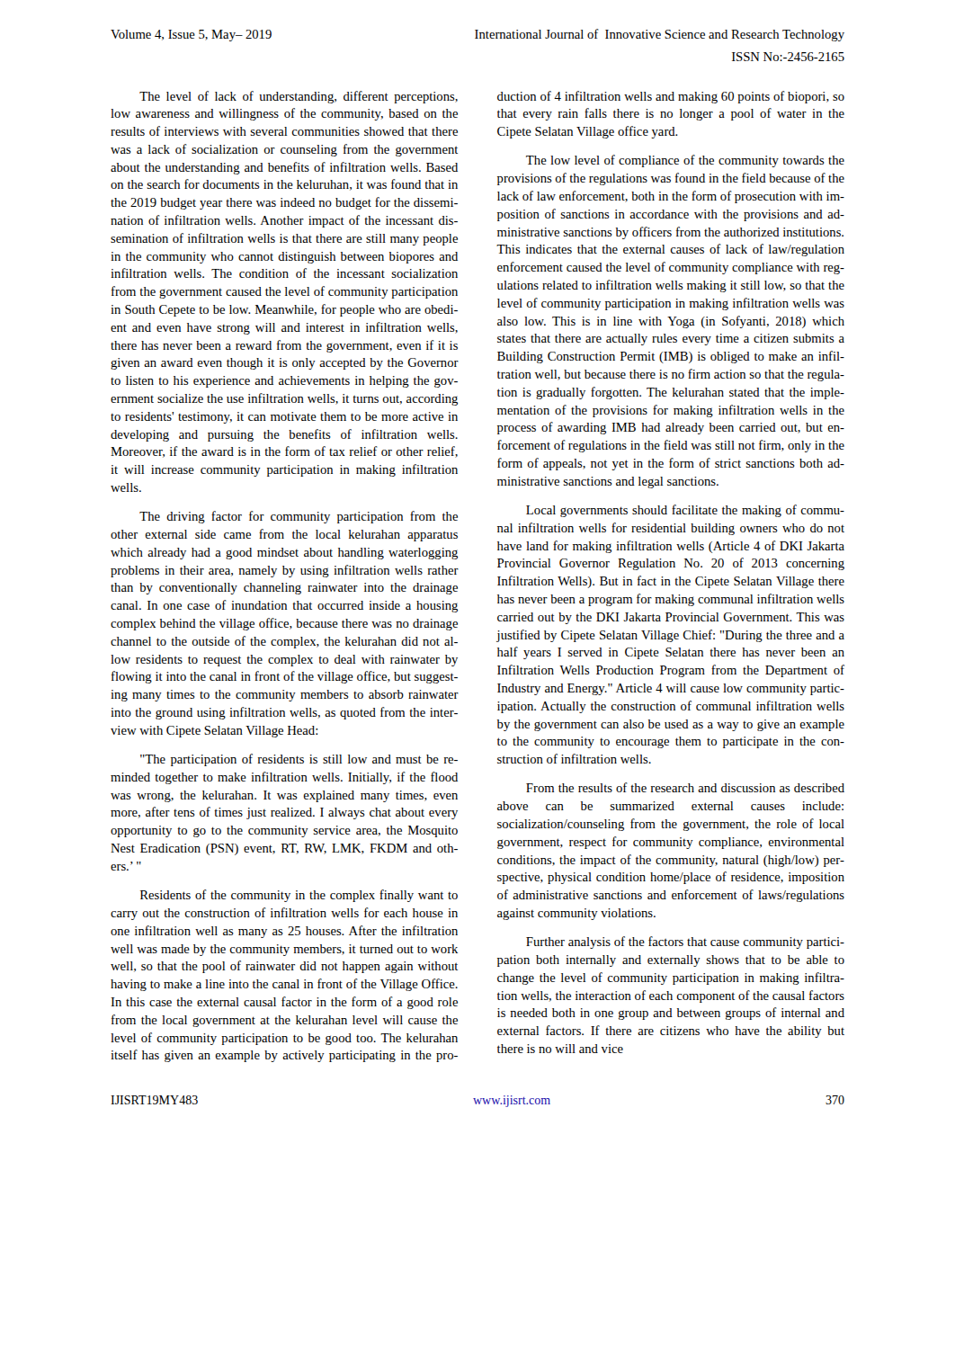Volume 4, Issue 5, May– 2019
International Journal of Innovative Science and Research Technology
ISSN No:-2456-2165
The level of lack of understanding, different perceptions, low awareness and willingness of the community, based on the results of interviews with several communities showed that there was a lack of socialization or counseling from the government about the understanding and benefits of infiltration wells. Based on the search for documents in the keluruhan, it was found that in the 2019 budget year there was indeed no budget for the dissemination of infiltration wells. Another impact of the incessant dissemination of infiltration wells is that there are still many people in the community who cannot distinguish between biopores and infiltration wells. The condition of the incessant socialization from the government caused the level of community participation in South Cepete to be low. Meanwhile, for people who are obedient and even have strong will and interest in infiltration wells, there has never been a reward from the government, even if it is given an award even though it is only accepted by the Governor to listen to his experience and achievements in helping the government socialize the use infiltration wells, it turns out, according to residents' testimony, it can motivate them to be more active in developing and pursuing the benefits of infiltration wells. Moreover, if the award is in the form of tax relief or other relief, it will increase community participation in making infiltration wells.
The driving factor for community participation from the other external side came from the local kelurahan apparatus which already had a good mindset about handling waterlogging problems in their area, namely by using infiltration wells rather than by conventionally channeling rainwater into the drainage canal. In one case of inundation that occurred inside a housing complex behind the village office, because there was no drainage channel to the outside of the complex, the kelurahan did not allow residents to request the complex to deal with rainwater by flowing it into the canal in front of the village office, but suggesting many times to the community members to absorb rainwater into the ground using infiltration wells, as quoted from the interview with Cipete Selatan Village Head:
"The participation of residents is still low and must be reminded together to make infiltration wells. Initially, if the flood was wrong, the kelurahan. It was explained many times, even more, after tens of times just realized. I always chat about every opportunity to go to the community service area, the Mosquito Nest Eradication (PSN) event, RT, RW, LMK, FKDM and others.’ "
Residents of the community in the complex finally want to carry out the construction of infiltration wells for each house in one infiltration well as many as 25 houses. After the infiltration well was made by the community members, it turned out to work well, so that the pool of rainwater did not happen again without having to make a line into the canal in front of the Village Office. In this case the external causal factor in the form of a good role from the local government at the kelurahan level will cause the level of community participation to be good too. The kelurahan itself has given an example by actively participating in the production of 4 infiltration wells and making 60 points of biopori, so that every rain falls there is no longer a pool of water in the Cipete Selatan Village office yard.
The low level of compliance of the community towards the provisions of the regulations was found in the field because of the lack of law enforcement, both in the form of prosecution with imposition of sanctions in accordance with the provisions and administrative sanctions by officers from the authorized institutions. This indicates that the external causes of lack of law/regulation enforcement caused the level of community compliance with regulations related to infiltration wells making it still low, so that the level of community participation in making infiltration wells was also low. This is in line with Yoga (in Sofyanti, 2018) which states that there are actually rules every time a citizen submits a Building Construction Permit (IMB) is obliged to make an infiltration well, but because there is no firm action so that the regulation is gradually forgotten. The kelurahan stated that the implementation of the provisions for making infiltration wells in the process of awarding IMB had already been carried out, but enforcement of regulations in the field was still not firm, only in the form of appeals, not yet in the form of strict sanctions both administrative sanctions and legal sanctions.
Local governments should facilitate the making of communal infiltration wells for residential building owners who do not have land for making infiltration wells (Article 4 of DKI Jakarta Provincial Governor Regulation No. 20 of 2013 concerning Infiltration Wells). But in fact in the Cipete Selatan Village there has never been a program for making communal infiltration wells carried out by the DKI Jakarta Provincial Government. This was justified by Cipete Selatan Village Chief: "During the three and a half years I served in Cipete Selatan there has never been an Infiltration Wells Production Program from the Department of Industry and Energy." Article 4 will cause low community participation. Actually the construction of communal infiltration wells by the government can also be used as a way to give an example to the community to encourage them to participate in the construction of infiltration wells.
From the results of the research and discussion as described above can be summarized external causes include: socialization/counseling from the government, the role of local government, respect for community compliance, environmental conditions, the impact of the community, natural (high/low) perspective, physical condition home/place of residence, imposition of administrative sanctions and enforcement of laws/regulations against community violations.
Further analysis of the factors that cause community participation both internally and externally shows that to be able to change the level of community participation in making infiltration wells, the interaction of each component of the causal factors is needed both in one group and between groups of internal and external factors. If there are citizens who have the ability but there is no will and vice
IJISRT19MY483
www.ijisrt.com
370